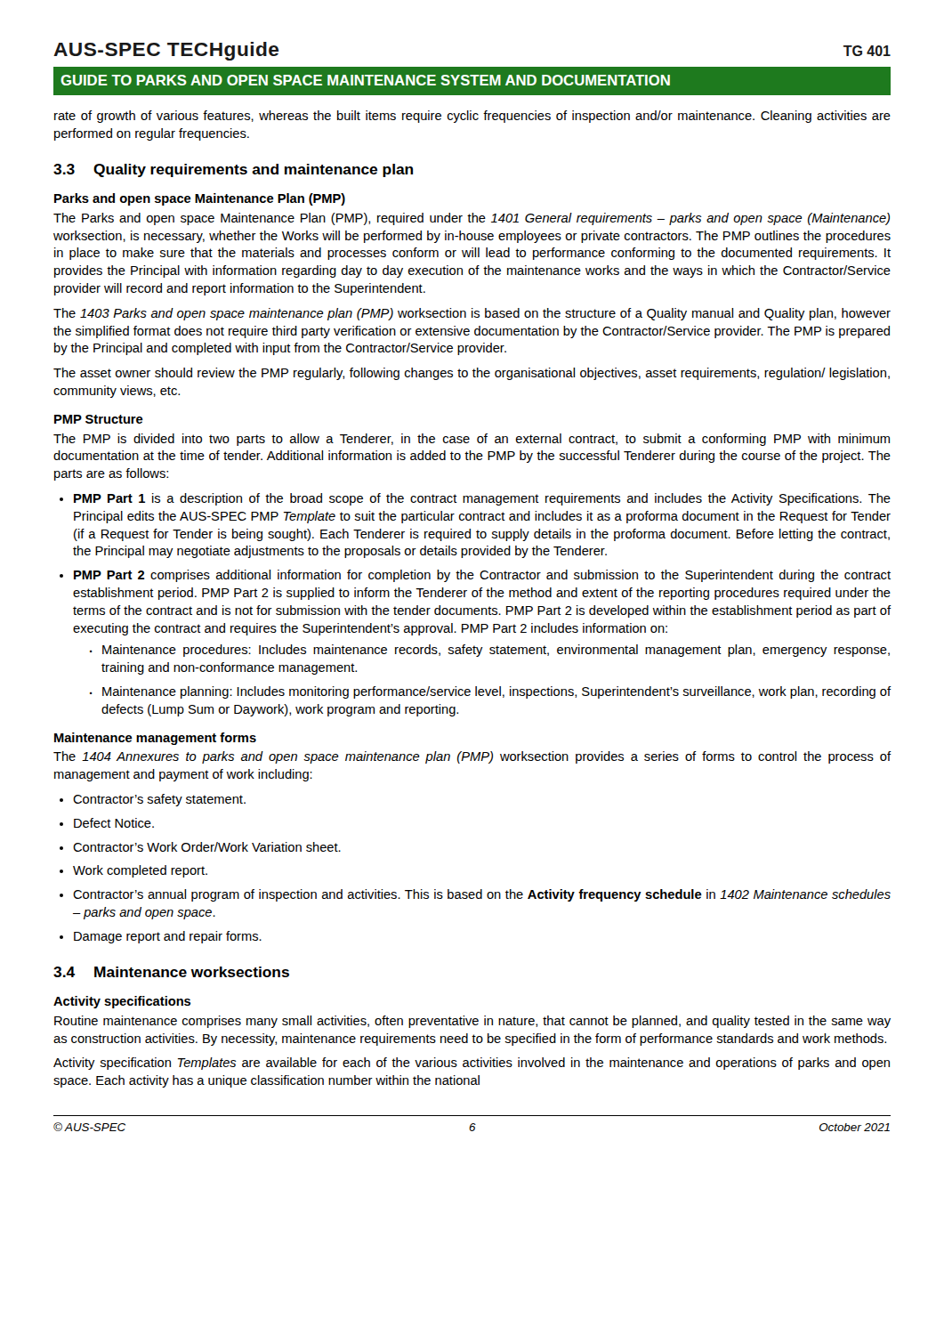AUS-SPEC TECHguide
TG 401
GUIDE TO PARKS AND OPEN SPACE MAINTENANCE SYSTEM AND DOCUMENTATION
rate of growth of various features, whereas the built items require cyclic frequencies of inspection and/or maintenance. Cleaning activities are performed on regular frequencies.
3.3 Quality requirements and maintenance plan
Parks and open space Maintenance Plan (PMP)
The Parks and open space Maintenance Plan (PMP), required under the 1401 General requirements – parks and open space (Maintenance) worksection, is necessary, whether the Works will be performed by in-house employees or private contractors. The PMP outlines the procedures in place to make sure that the materials and processes conform or will lead to performance conforming to the documented requirements. It provides the Principal with information regarding day to day execution of the maintenance works and the ways in which the Contractor/Service provider will record and report information to the Superintendent.
The 1403 Parks and open space maintenance plan (PMP) worksection is based on the structure of a Quality manual and Quality plan, however the simplified format does not require third party verification or extensive documentation by the Contractor/Service provider. The PMP is prepared by the Principal and completed with input from the Contractor/Service provider.
The asset owner should review the PMP regularly, following changes to the organisational objectives, asset requirements, regulation/ legislation, community views, etc.
PMP Structure
The PMP is divided into two parts to allow a Tenderer, in the case of an external contract, to submit a conforming PMP with minimum documentation at the time of tender. Additional information is added to the PMP by the successful Tenderer during the course of the project. The parts are as follows:
PMP Part 1 is a description of the broad scope of the contract management requirements and includes the Activity Specifications. The Principal edits the AUS-SPEC PMP Template to suit the particular contract and includes it as a proforma document in the Request for Tender (if a Request for Tender is being sought). Each Tenderer is required to supply details in the proforma document. Before letting the contract, the Principal may negotiate adjustments to the proposals or details provided by the Tenderer.
PMP Part 2 comprises additional information for completion by the Contractor and submission to the Superintendent during the contract establishment period. PMP Part 2 is supplied to inform the Tenderer of the method and extent of the reporting procedures required under the terms of the contract and is not for submission with the tender documents. PMP Part 2 is developed within the establishment period as part of executing the contract and requires the Superintendent’s approval. PMP Part 2 includes information on:
Maintenance procedures: Includes maintenance records, safety statement, environmental management plan, emergency response, training and non-conformance management.
Maintenance planning: Includes monitoring performance/service level, inspections, Superintendent’s surveillance, work plan, recording of defects (Lump Sum or Daywork), work program and reporting.
Maintenance management forms
The 1404 Annexures to parks and open space maintenance plan (PMP) worksection provides a series of forms to control the process of management and payment of work including:
Contractor’s safety statement.
Defect Notice.
Contractor’s Work Order/Work Variation sheet.
Work completed report.
Contractor’s annual program of inspection and activities. This is based on the Activity frequency schedule in 1402 Maintenance schedules – parks and open space.
Damage report and repair forms.
3.4 Maintenance worksections
Activity specifications
Routine maintenance comprises many small activities, often preventative in nature, that cannot be planned, and quality tested in the same way as construction activities. By necessity, maintenance requirements need to be specified in the form of performance standards and work methods.
Activity specification Templates are available for each of the various activities involved in the maintenance and operations of parks and open space. Each activity has a unique classification number within the national
© AUS-SPEC
6
October 2021